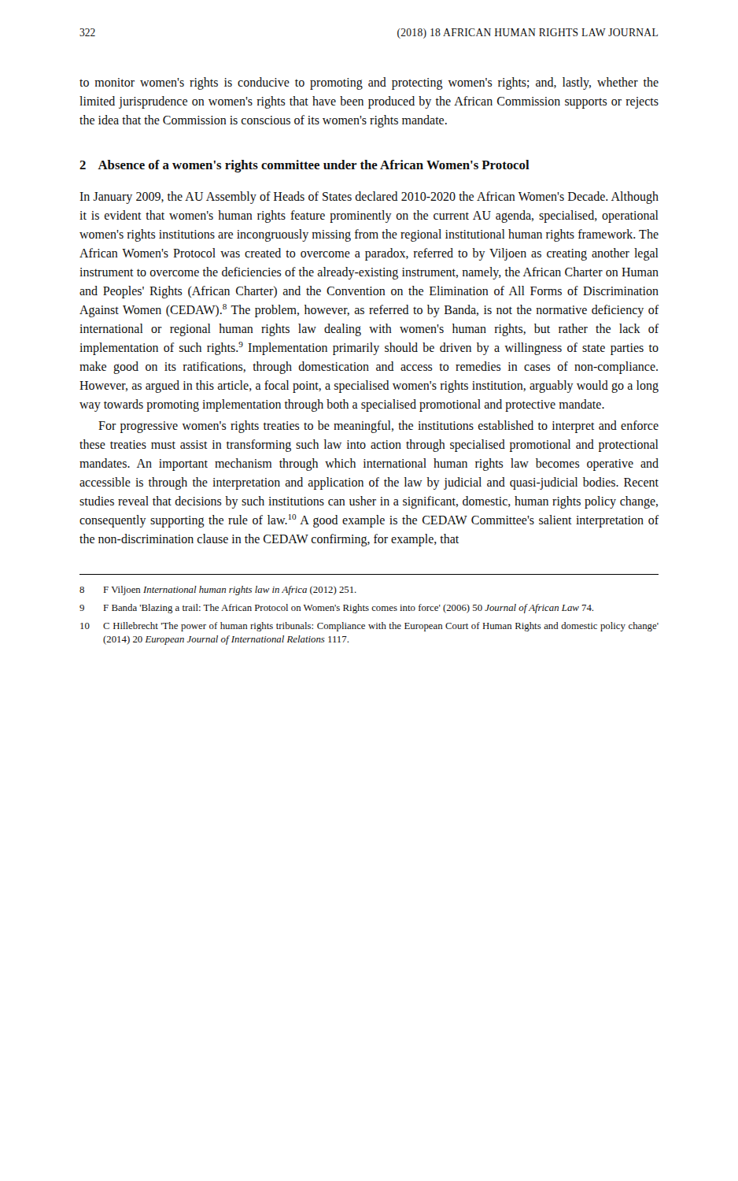322 (2018) 18 African Human Rights Law Journal
to monitor women's rights is conducive to promoting and protecting women's rights; and, lastly, whether the limited jurisprudence on women's rights that have been produced by the African Commission supports or rejects the idea that the Commission is conscious of its women's rights mandate.
2 Absence of a women's rights committee under the African Women's Protocol
In January 2009, the AU Assembly of Heads of States declared 2010-2020 the African Women's Decade. Although it is evident that women's human rights feature prominently on the current AU agenda, specialised, operational women's rights institutions are incongruously missing from the regional institutional human rights framework. The African Women's Protocol was created to overcome a paradox, referred to by Viljoen as creating another legal instrument to overcome the deficiencies of the already-existing instrument, namely, the African Charter on Human and Peoples' Rights (African Charter) and the Convention on the Elimination of All Forms of Discrimination Against Women (CEDAW).8 The problem, however, as referred to by Banda, is not the normative deficiency of international or regional human rights law dealing with women's human rights, but rather the lack of implementation of such rights.9 Implementation primarily should be driven by a willingness of state parties to make good on its ratifications, through domestication and access to remedies in cases of non-compliance. However, as argued in this article, a focal point, a specialised women's rights institution, arguably would go a long way towards promoting implementation through both a specialised promotional and protective mandate.
For progressive women's rights treaties to be meaningful, the institutions established to interpret and enforce these treaties must assist in transforming such law into action through specialised promotional and protectional mandates. An important mechanism through which international human rights law becomes operative and accessible is through the interpretation and application of the law by judicial and quasi-judicial bodies. Recent studies reveal that decisions by such institutions can usher in a significant, domestic, human rights policy change, consequently supporting the rule of law.10 A good example is the CEDAW Committee's salient interpretation of the non-discrimination clause in the CEDAW confirming, for example, that
8 F Viljoen International human rights law in Africa (2012) 251.
9 F Banda 'Blazing a trail: The African Protocol on Women's Rights comes into force' (2006) 50 Journal of African Law 74.
10 C Hillebrecht 'The power of human rights tribunals: Compliance with the European Court of Human Rights and domestic policy change' (2014) 20 European Journal of International Relations 1117.